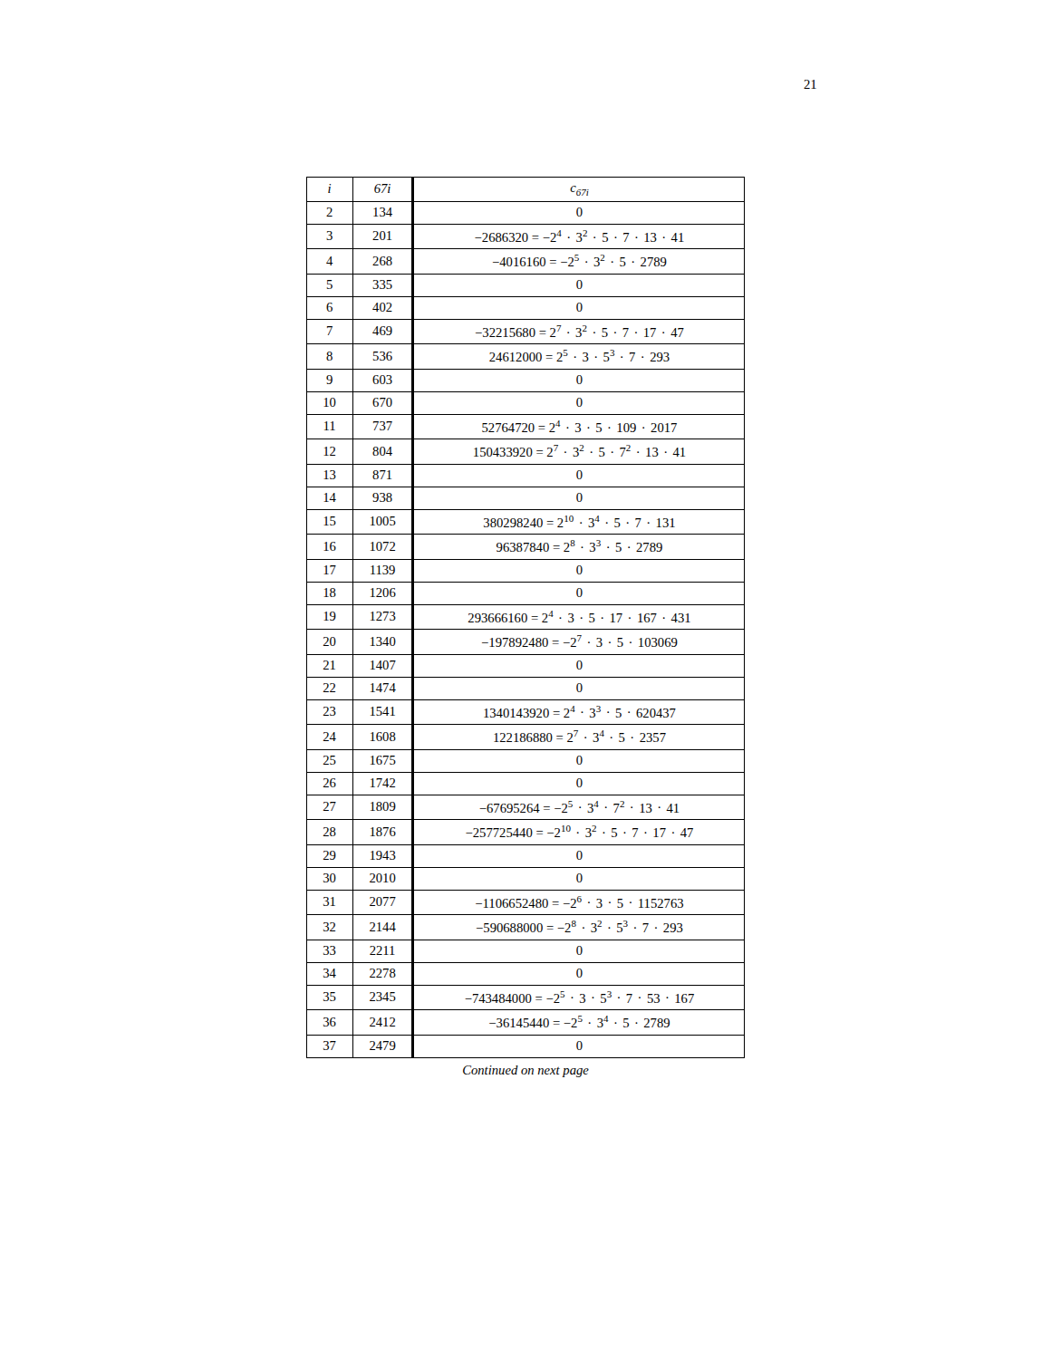21
| i | 67 i | c 67 i |
| --- | --- | --- |
| 2 | 134 | 0 |
| 3 | 201 | −2686320 = −2 4 · 3 2 · 5 · 7 · 13 · 41 |
| 4 | 268 | −4016160 = −2 5 · 3 2 · 5 · 2789 |
| 5 | 335 | 0 |
| 6 | 402 | 0 |
| 7 | 469 | −32215680 = 2 7 · 3 2 · 5 · 7 · 17 · 47 |
| 8 | 536 | 24612000 = 2 5 · 3 · 5 3 · 7 · 293 |
| 9 | 603 | 0 |
| 10 | 670 | 0 |
| 11 | 737 | 52764720 = 2 4 · 3 · 5 · 109 · 2017 |
| 12 | 804 | 150433920 = 2 7 · 3 2 · 5 · 7 2 · 13 · 41 |
| 13 | 871 | 0 |
| 14 | 938 | 0 |
| 15 | 1005 | 380298240 = 2 10 · 3 4 · 5 · 7 · 131 |
| 16 | 1072 | 96387840 = 2 8 · 3 3 · 5 · 2789 |
| 17 | 1139 | 0 |
| 18 | 1206 | 0 |
| 19 | 1273 | 293666160 = 2 4 · 3 · 5 · 17 · 167 · 431 |
| 20 | 1340 | −197892480 = −2 7 · 3 · 5 · 103069 |
| 21 | 1407 | 0 |
| 22 | 1474 | 0 |
| 23 | 1541 | 1340143920 = 2 4 · 3 3 · 5 · 620437 |
| 24 | 1608 | 122186880 = 2 7 · 3 4 · 5 · 2357 |
| 25 | 1675 | 0 |
| 26 | 1742 | 0 |
| 27 | 1809 | −67695264 = −2 5 · 3 4 · 7 2 · 13 · 41 |
| 28 | 1876 | −257725440 = −2 10 · 3 2 · 5 · 7 · 17 · 47 |
| 29 | 1943 | 0 |
| 30 | 2010 | 0 |
| 31 | 2077 | −1106652480 = −2 6 · 3 · 5 · 1152763 |
| 32 | 2144 | −590688000 = −2 8 · 3 2 · 5 3 · 7 · 293 |
| 33 | 2211 | 0 |
| 34 | 2278 | 0 |
| 35 | 2345 | −743484000 = −2 5 · 3 · 5 3 · 7 · 53 · 167 |
| 36 | 2412 | −36145440 = −2 5 · 3 4 · 5 · 2789 |
| 37 | 2479 | 0 |
Continued on next page